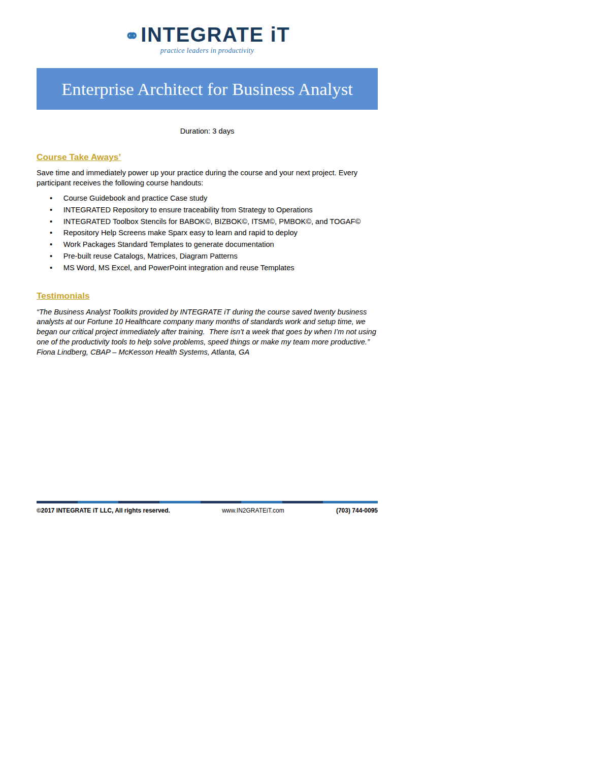⚭INTEGRATE iT
practice leaders in productivity
Enterprise Architect for Business Analyst
Duration: 3 days
Course Take Aways’
Save time and immediately power up your practice during the course and your next project. Every participant receives the following course handouts:
Course Guidebook and practice Case study
INTEGRATED Repository to ensure traceability from Strategy to Operations
INTEGRATED Toolbox Stencils for BABOK©, BIZBOK©, ITSM©, PMBOK©, and TOGAF©
Repository Help Screens make Sparx easy to learn and rapid to deploy
Work Packages Standard Templates to generate documentation
Pre-built reuse Catalogs, Matrices, Diagram Patterns
MS Word, MS Excel, and PowerPoint integration and reuse Templates
Testimonials
“The Business Analyst Toolkits provided by INTEGRATE iT during the course saved twenty business analysts at our Fortune 10 Healthcare company many months of standards work and setup time, we began our critical project immediately after training. There isn’t a week that goes by when I’m not using one of the productivity tools to help solve problems, speed things or make my team more productive.” Fiona Lindberg, CBAP – McKesson Health Systems, Atlanta, GA
©2017 INTEGRATE iT LLC, All rights reserved.
www.IN2GRATEiT.com
(703) 744-0095